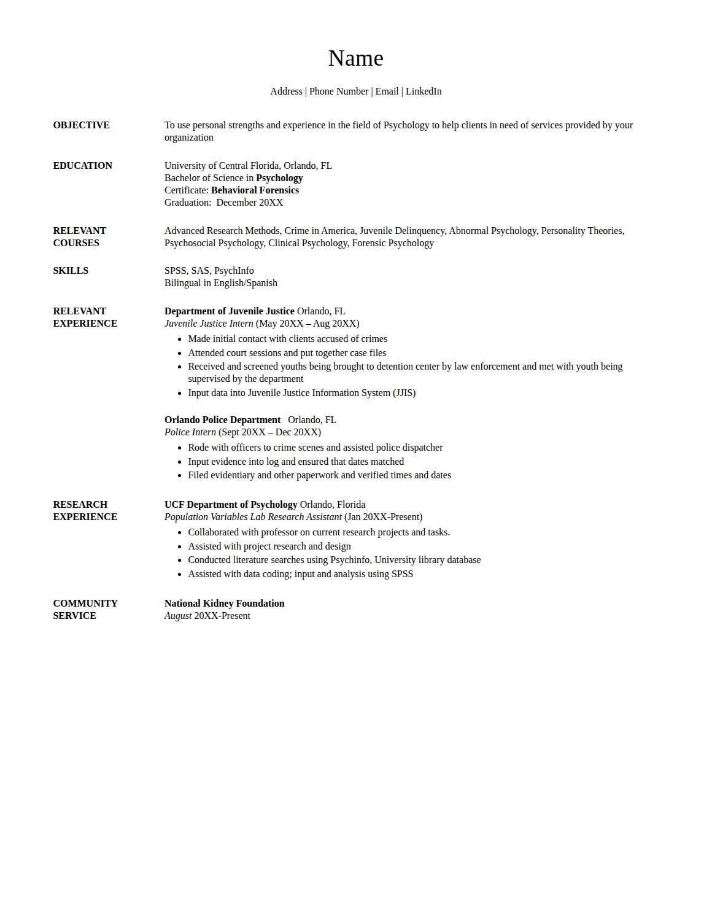Name
Address | Phone Number | Email | LinkedIn
| OBJECTIVE | To use personal strengths and experience in the field of Psychology to help clients in need of services provided by your organization |
| EDUCATION | University of Central Florida, Orlando, FL Bachelor of Science in Psychology Certificate: Behavioral Forensics Graduation: December 20XX |
| RELEVANT COURSES | Advanced Research Methods, Crime in America, Juvenile Delinquency, Abnormal Psychology, Personality Theories, Psychosocial Psychology, Clinical Psychology, Forensic Psychology |
| SKILLS | SPSS, SAS, PsychInfo Bilingual in English/Spanish |
| RELEVANT EXPERIENCE | Department of Juvenile Justice Orlando, FL Juvenile Justice Intern (May 20XX – Aug 20XX) Made initial contact with clients accused of crimes Attended court sessions and put together case files Received and screened youths being brought to detention center by law enforcement and met with youth being supervised by the department Input data into Juvenile Justice Information System (JJIS) Orlando Police Department Orlando, FL Police Intern (Sept 20XX – Dec 20XX) Rode with officers to crime scenes and assisted police dispatcher Input evidence into log and ensured that dates matched Filed evidentiary and other paperwork and verified times and dates |
| RESEARCH EXPERIENCE | UCF Department of Psychology Orlando, Florida Population Variables Lab Research Assistant (Jan 20XX-Present) Collaborated with professor on current research projects and tasks. Assisted with project research and design Conducted literature searches using Psychinfo, University library database Assisted with data coding; input and analysis using SPSS |
| COMMUNITY SERVICE | National Kidney Foundation August 20XX-Present |